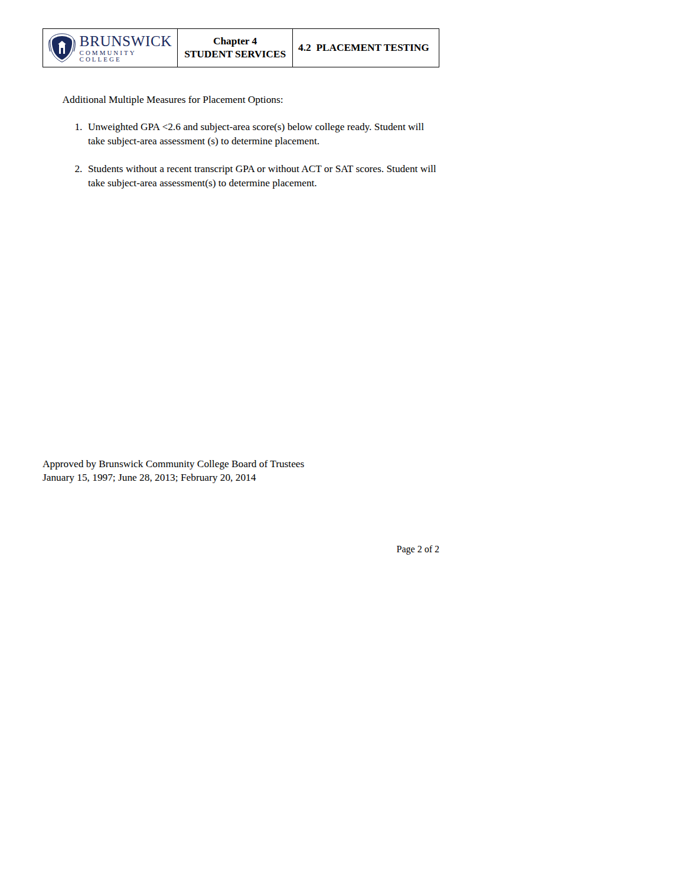| BRUNSWICK COMMUNITY COLLEGE | Chapter 4 STUDENT SERVICES | 4.2 PLACEMENT TESTING |
Additional Multiple Measures for Placement Options:
Unweighted GPA <2.6 and subject-area score(s) below college ready. Student will take subject-area assessment (s) to determine placement.
Students without a recent transcript GPA or without ACT or SAT scores. Student will take subject-area assessment(s) to determine placement.
Approved by Brunswick Community College Board of Trustees
January 15, 1997; June 28, 2013; February 20, 2014
Page 2 of 2